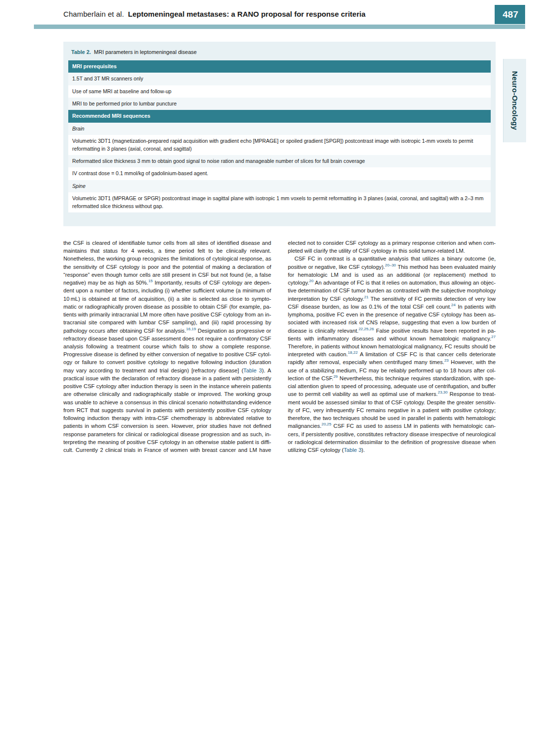487
Chamberlain et al. Leptomeningeal metastases: a RANO proposal for response criteria
Neuro-Oncology
Table 2. MRI parameters in leptomeningeal disease
| MRI prerequisites |
| --- |
| 1.5T and 3T MR scanners only |
| Use of same MRI at baseline and follow-up |
| MRI to be performed prior to lumbar puncture |
| Recommended MRI sequences |
| Brain |
| Volumetric 3DT1 (magnetization-prepared rapid acquisition with gradient echo [MPRAGE] or spoiled gradient [SPGR]) postcontrast image with isotropic 1-mm voxels to permit reformatting in 3 planes (axial, coronal, and sagittal) |
| Reformatted slice thickness 3 mm to obtain good signal to noise ration and manageable number of slices for full brain coverage |
| IV contrast dose = 0.1 mmol/kg of gadolinium-based agent. |
| Spine |
| Volumetric 3DT1 (MPRAGE or SPGR) postcontrast image in sagittal plane with isotropic 1 mm voxels to permit reformatting in 3 planes (axial, coronal, and sagittal) with a 2–3 mm reformatted slice thickness without gap. |
the CSF is cleared of identifiable tumor cells from all sites of identified disease and maintains that status for 4 weeks, a time period felt to be clinically relevant. Nonetheless, the working group recognizes the limitations of cytological response, as the sensitivity of CSF cytology is poor and the potential of making a declaration of “response” even though tumor cells are still present in CSF but not found (ie, a false negative) may be as high as 50%.15 Importantly, results of CSF cytology are dependent upon a number of factors, including (i) whether sufficient volume (a minimum of 10 mL) is obtained at time of acquisition, (ii) a site is selected as close to symptomatic or radiographically proven disease as possible to obtain CSF (for example, patients with primarily intracranial LM more often have positive CSF cytology from an intracranial site compared with lumbar CSF sampling), and (iii) rapid processing by pathology occurs after obtaining CSF for analysis.16,19 Designation as progressive or refractory disease based upon CSF assessment does not require a confirmatory CSF analysis following a treatment course which fails to show a complete response. Progressive disease is defined by either conversion of negative to positive CSF cytology or failure to convert positive cytology to negative following induction (duration may vary according to treatment and trial design) [refractory disease] (Table 3). A practical issue with the declaration of refractory disease in a patient with persistently positive CSF cytology after induction therapy is seen in the instance wherein patients are otherwise clinically and radiographically stable or improved. The working group was unable to achieve a consensus in this clinical scenario notwithstanding evidence from RCT that suggests survival in patients with persistently positive CSF cytology following induction therapy with intra-CSF chemotherapy is abbreviated relative to patients in whom CSF conversion is seen. However, prior studies have not defined response parameters for clinical or radiological disease progression and as such, interpreting the meaning of positive CSF cytology in an otherwise stable patient is difficult. Currently 2 clinical trials in France of women with breast cancer and LM have elected not to consider CSF cytology as a primary response criterion and when completed will clarify the utility of CSF cytology in this solid tumor-related LM.
CSF FC in contrast is a quantitative analysis that utilizes a binary outcome (ie, positive or negative, like CSF cytology).20–30 This method has been evaluated mainly for hematologic LM and is used as an additional (or replacement) method to cytology.20 An advantage of FC is that it relies on automation, thus allowing an objective determination of CSF tumor burden as contrasted with the subjective morphology interpretation by CSF cytology.21 The sensitivity of FC permits detection of very low CSF disease burden, as low as 0.1% of the total CSF cell count.24 In patients with lymphoma, positive FC even in the presence of negative CSF cytology has been associated with increased risk of CNS relapse, suggesting that even a low burden of disease is clinically relevant.22,25,26 False positive results have been reported in patients with inflammatory diseases and without known hematologic malignancy.27 Therefore, in patients without known hematological malignancy, FC results should be interpreted with caution.18,22 A limitation of CSF FC is that cancer cells deteriorate rapidly after removal, especially when centrifuged many times.23 However, with the use of a stabilizing medium, FC may be reliably performed up to 18 hours after collection of the CSF.29 Nevertheless, this technique requires standardization, with special attention given to speed of processing, adequate use of centrifugation, and buffer use to permit cell viability as well as optimal use of markers.23,30 Response to treatment would be assessed similar to that of CSF cytology. Despite the greater sensitivity of FC, very infrequently FC remains negative in a patient with positive cytology; therefore, the two techniques should be used in parallel in patients with hematologic malignancies.20,25 CSF FC as used to assess LM in patients with hematologic cancers, if persistently positive, constitutes refractory disease irrespective of neurological or radiological determination dissimilar to the definition of progressive disease when utilizing CSF cytology (Table 3).